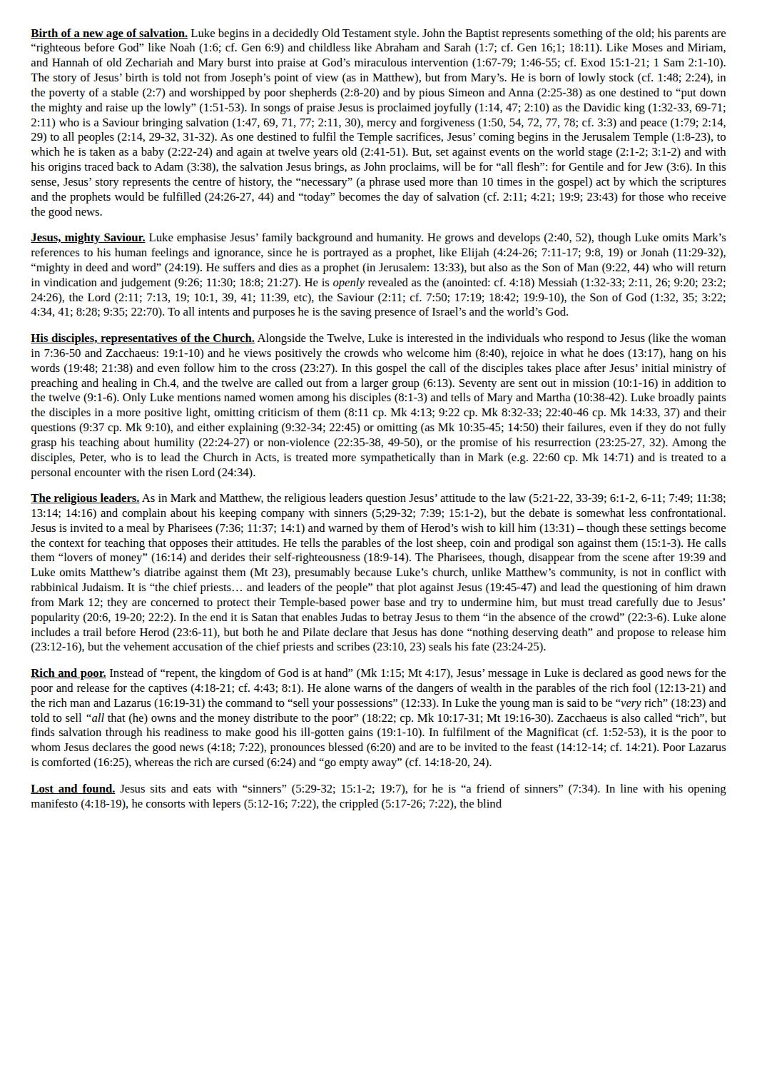Birth of a new age of salvation. Luke begins in a decidedly Old Testament style. John the Baptist represents something of the old; his parents are “righteous before God” like Noah (1:6; cf. Gen 6:9) and childless like Abraham and Sarah (1:7; cf. Gen 16;1; 18:11). Like Moses and Miriam, and Hannah of old Zechariah and Mary burst into praise at God’s miraculous intervention (1:67-79; 1:46-55; cf. Exod 15:1-21; 1 Sam 2:1-10). The story of Jesus’ birth is told not from Joseph’s point of view (as in Matthew), but from Mary’s. He is born of lowly stock (cf. 1:48; 2:24), in the poverty of a stable (2:7) and worshipped by poor shepherds (2:8-20) and by pious Simeon and Anna (2:25-38) as one destined to “put down the mighty and raise up the lowly” (1:51-53). In songs of praise Jesus is proclaimed joyfully (1:14, 47; 2:10) as the Davidic king (1:32-33, 69-71; 2:11) who is a Saviour bringing salvation (1:47, 69, 71, 77; 2:11, 30), mercy and forgiveness (1:50, 54, 72, 77, 78; cf. 3:3) and peace (1:79; 2:14, 29) to all peoples (2:14, 29-32, 31-32). As one destined to fulfil the Temple sacrifices, Jesus’ coming begins in the Jerusalem Temple (1:8-23), to which he is taken as a baby (2:22-24) and again at twelve years old (2:41-51). But, set against events on the world stage (2:1-2; 3:1-2) and with his origins traced back to Adam (3:38), the salvation Jesus brings, as John proclaims, will be for “all flesh”: for Gentile and for Jew (3:6). In this sense, Jesus’ story represents the centre of history, the “necessary” (a phrase used more than 10 times in the gospel) act by which the scriptures and the prophets would be fulfilled (24:26-27, 44) and “today” becomes the day of salvation (cf. 2:11; 4:21; 19:9; 23:43) for those who receive the good news.
Jesus, mighty Saviour. Luke emphasise Jesus’ family background and humanity. He grows and develops (2:40, 52), though Luke omits Mark’s references to his human feelings and ignorance, since he is portrayed as a prophet, like Elijah (4:24-26; 7:11-17; 9:8, 19) or Jonah (11:29-32), “mighty in deed and word” (24:19). He suffers and dies as a prophet (in Jerusalem: 13:33), but also as the Son of Man (9:22, 44) who will return in vindication and judgement (9:26; 11:30; 18:8; 21:27). He is openly revealed as the (anointed: cf. 4:18) Messiah (1:32-33; 2:11, 26; 9:20; 23:2; 24:26), the Lord (2:11; 7:13, 19; 10:1, 39, 41; 11:39, etc), the Saviour (2:11; cf. 7:50; 17:19; 18:42; 19:9-10), the Son of God (1:32, 35; 3:22; 4:34, 41; 8:28; 9:35; 22:70). To all intents and purposes he is the saving presence of Israel’s and the world’s God.
His disciples, representatives of the Church. Alongside the Twelve, Luke is interested in the individuals who respond to Jesus (like the woman in 7:36-50 and Zacchaeus: 19:1-10) and he views positively the crowds who welcome him (8:40), rejoice in what he does (13:17), hang on his words (19:48; 21:38) and even follow him to the cross (23:27). In this gospel the call of the disciples takes place after Jesus’ initial ministry of preaching and healing in Ch.4, and the twelve are called out from a larger group (6:13). Seventy are sent out in mission (10:1-16) in addition to the twelve (9:1-6). Only Luke mentions named women among his disciples (8:1-3) and tells of Mary and Martha (10:38-42). Luke broadly paints the disciples in a more positive light, omitting criticism of them (8:11 cp. Mk 4:13; 9:22 cp. Mk 8:32-33; 22:40-46 cp. Mk 14:33, 37) and their questions (9:37 cp. Mk 9:10), and either explaining (9:32-34; 22:45) or omitting (as Mk 10:35-45; 14:50) their failures, even if they do not fully grasp his teaching about humility (22:24-27) or non-violence (22:35-38, 49-50), or the promise of his resurrection (23:25-27, 32). Among the disciples, Peter, who is to lead the Church in Acts, is treated more sympathetically than in Mark (e.g. 22:60 cp. Mk 14:71) and is treated to a personal encounter with the risen Lord (24:34).
The religious leaders. As in Mark and Matthew, the religious leaders question Jesus’ attitude to the law (5:21-22, 33-39; 6:1-2, 6-11; 7:49; 11:38; 13:14; 14:16) and complain about his keeping company with sinners (5;29-32; 7:39; 15:1-2), but the debate is somewhat less confrontational. Jesus is invited to a meal by Pharisees (7:36; 11:37; 14:1) and warned by them of Herod’s wish to kill him (13:31) – though these settings become the context for teaching that opposes their attitudes. He tells the parables of the lost sheep, coin and prodigal son against them (15:1-3). He calls them “lovers of money” (16:14) and derides their self-righteousness (18:9-14). The Pharisees, though, disappear from the scene after 19:39 and Luke omits Matthew’s diatribe against them (Mt 23), presumably because Luke’s church, unlike Matthew’s community, is not in conflict with rabbinical Judaism. It is “the chief priests… and leaders of the people” that plot against Jesus (19:45-47) and lead the questioning of him drawn from Mark 12; they are concerned to protect their Temple-based power base and try to undermine him, but must tread carefully due to Jesus’ popularity (20:6, 19-20; 22:2). In the end it is Satan that enables Judas to betray Jesus to them “in the absence of the crowd” (22:3-6). Luke alone includes a trail before Herod (23:6-11), but both he and Pilate declare that Jesus has done “nothing deserving death” and propose to release him (23:12-16), but the vehement accusation of the chief priests and scribes (23:10, 23) seals his fate (23:24-25).
Rich and poor. Instead of “repent, the kingdom of God is at hand” (Mk 1:15; Mt 4:17), Jesus’ message in Luke is declared as good news for the poor and release for the captives (4:18-21; cf. 4:43; 8:1). He alone warns of the dangers of wealth in the parables of the rich fool (12:13-21) and the rich man and Lazarus (16:19-31) the command to “sell your possessions” (12:33). In Luke the young man is said to be “very rich” (18:23) and told to sell “all that (he) owns and the money distribute to the poor” (18:22; cp. Mk 10:17-31; Mt 19:16-30). Zacchaeus is also called “rich”, but finds salvation through his readiness to make good his ill-gotten gains (19:1-10). In fulfilment of the Magnificat (cf. 1:52-53), it is the poor to whom Jesus declares the good news (4:18; 7:22), pronounces blessed (6:20) and are to be invited to the feast (14:12-14; cf. 14:21). Poor Lazarus is comforted (16:25), whereas the rich are cursed (6:24) and “go empty away” (cf. 14:18-20, 24).
Lost and found. Jesus sits and eats with “sinners” (5:29-32; 15:1-2; 19:7), for he is “a friend of sinners” (7:34). In line with his opening manifesto (4:18-19), he consorts with lepers (5:12-16; 7:22), the crippled (5:17-26; 7:22), the blind